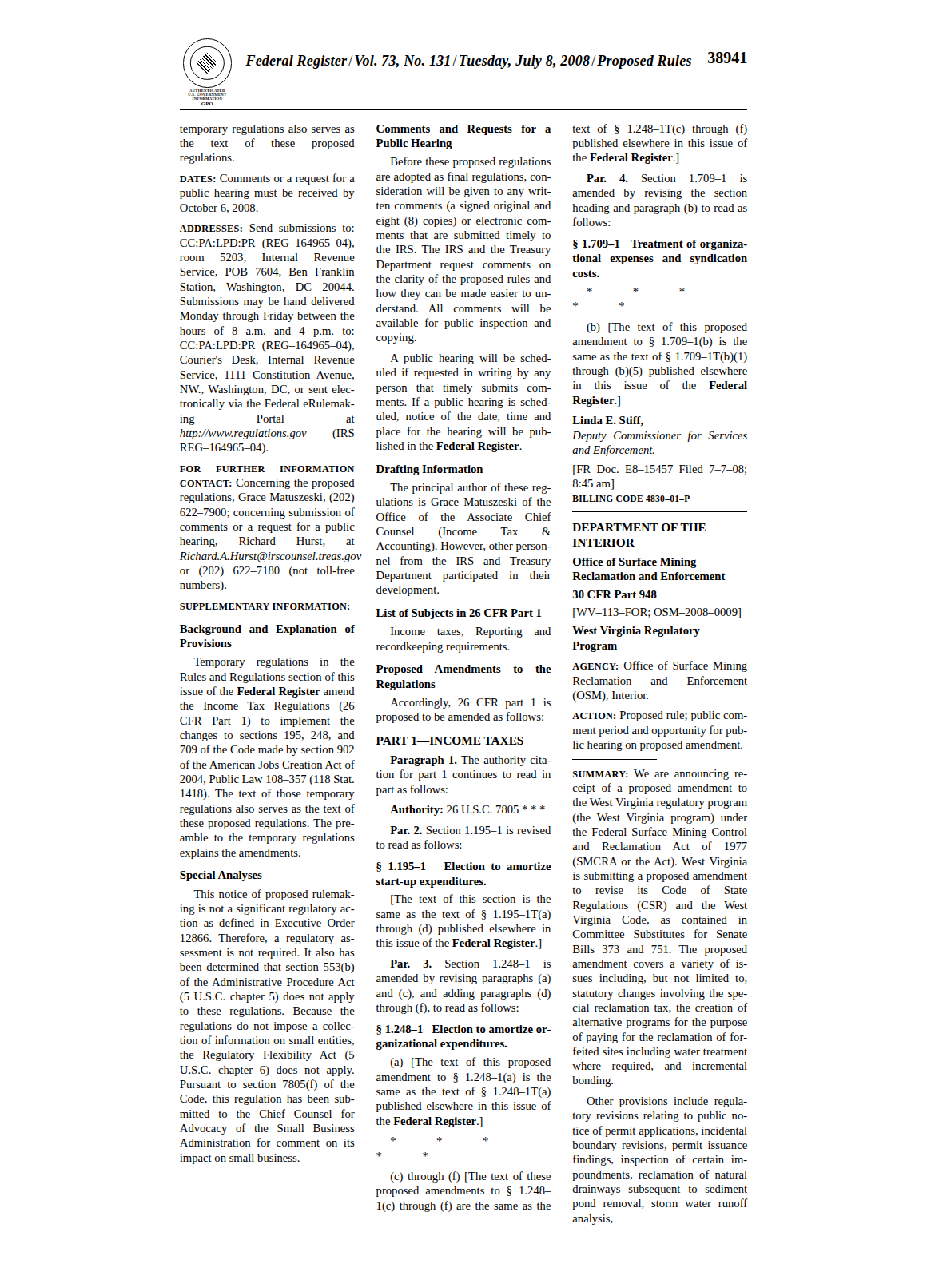Authenticated
U.S. Government
Information
GPO
Federal Register/Vol. 73, No. 131/Tuesday, July 8, 2008/Proposed Rules
38941
temporary regulations also serves as the text of these proposed regulations.
DATES: Comments or a request for a public hearing must be received by October 6, 2008.
ADDRESSES: Send submissions to: CC:PA:LPD:PR (REG–164965–04), room 5203, Internal Revenue Service, POB 7604, Ben Franklin Station, Washington, DC 20044. Submissions may be hand delivered Monday through Friday between the hours of 8 a.m. and 4 p.m. to: CC:PA:LPD:PR (REG–164965–04), Courier's Desk, Internal Revenue Service, 1111 Constitution Avenue, NW., Washington, DC, or sent electronically via the Federal eRulemaking Portal at http://www.regulations.gov (IRS REG–164965–04).
FOR FURTHER INFORMATION CONTACT: Concerning the proposed regulations, Grace Matuszeski, (202) 622–7900; concerning submission of comments or a request for a public hearing, Richard Hurst, at Richard.A.Hurst@irscounsel.treas.gov or (202) 622–7180 (not toll-free numbers).
SUPPLEMENTARY INFORMATION:
Background and Explanation of Provisions
Temporary regulations in the Rules and Regulations section of this issue of the Federal Register amend the Income Tax Regulations (26 CFR Part 1) to implement the changes to sections 195, 248, and 709 of the Code made by section 902 of the American Jobs Creation Act of 2004, Public Law 108–357 (118 Stat. 1418). The text of those temporary regulations also serves as the text of these proposed regulations. The preamble to the temporary regulations explains the amendments.
Special Analyses
This notice of proposed rulemaking is not a significant regulatory action as defined in Executive Order 12866. Therefore, a regulatory assessment is not required. It also has been determined that section 553(b) of the Administrative Procedure Act (5 U.S.C. chapter 5) does not apply to these regulations. Because the regulations do not impose a collection of information on small entities, the Regulatory Flexibility Act (5 U.S.C. chapter 6) does not apply. Pursuant to section 7805(f) of the Code, this regulation has been submitted to the Chief Counsel for Advocacy of the Small Business Administration for comment on its impact on small business.
Comments and Requests for a Public Hearing
Before these proposed regulations are adopted as final regulations, consideration will be given to any written comments (a signed original and eight (8) copies) or electronic comments that are submitted timely to the IRS. The IRS and the Treasury Department request comments on the clarity of the proposed rules and how they can be made easier to understand. All comments will be available for public inspection and copying.
A public hearing will be scheduled if requested in writing by any person that timely submits comments. If a public hearing is scheduled, notice of the date, time and place for the hearing will be published in the Federal Register.
Drafting Information
The principal author of these regulations is Grace Matuszeski of the Office of the Associate Chief Counsel (Income Tax & Accounting). However, other personnel from the IRS and Treasury Department participated in their development.
List of Subjects in 26 CFR Part 1
Income taxes, Reporting and recordkeeping requirements.
Proposed Amendments to the Regulations
Accordingly, 26 CFR part 1 is proposed to be amended as follows:
PART 1—INCOME TAXES
Paragraph 1. The authority citation for part 1 continues to read in part as follows:
Authority: 26 U.S.C. 7805 * * *
Par. 2. Section 1.195–1 is revised to read as follows:
§ 1.195–1 Election to amortize start-up expenditures.
[The text of this section is the same as the text of § 1.195–1T(a) through (d) published elsewhere in this issue of the Federal Register.]
Par. 3. Section 1.248–1 is amended by revising paragraphs (a) and (c), and adding paragraphs (d) through (f), to read as follows:
§ 1.248–1 Election to amortize organizational expenditures.
(a) [The text of this proposed amendment to § 1.248–1(a) is the same as the text of § 1.248–1T(a) published elsewhere in this issue of the Federal Register.]
* * * * *
(c) through (f) [The text of these proposed amendments to § 1.248–1(c) through (f) are the same as the text of § 1.248–1T(c) through (f) published elsewhere in this issue of the Federal Register.]
Par. 4. Section 1.709–1 is amended by revising the section heading and paragraph (b) to read as follows:
§ 1.709–1 Treatment of organizational expenses and syndication costs.
* * * * *
(b) [The text of this proposed amendment to § 1.709–1(b) is the same as the text of § 1.709–1T(b)(1) through (b)(5) published elsewhere in this issue of the Federal Register.]
Linda E. Stiff,
Deputy Commissioner for Services and Enforcement.
[FR Doc. E8–15457 Filed 7–7–08; 8:45 am]
BILLING CODE 4830–01–P
DEPARTMENT OF THE INTERIOR
Office of Surface Mining Reclamation and Enforcement
30 CFR Part 948
[WV–113–FOR; OSM–2008–0009]
West Virginia Regulatory Program
AGENCY: Office of Surface Mining Reclamation and Enforcement (OSM), Interior.
ACTION: Proposed rule; public comment period and opportunity for public hearing on proposed amendment.
SUMMARY: We are announcing receipt of a proposed amendment to the West Virginia regulatory program (the West Virginia program) under the Federal Surface Mining Control and Reclamation Act of 1977 (SMCRA or the Act). West Virginia is submitting a proposed amendment to revise its Code of State Regulations (CSR) and the West Virginia Code, as contained in Committee Substitutes for Senate Bills 373 and 751. The proposed amendment covers a variety of issues including, but not limited to, statutory changes involving the special reclamation tax, the creation of alternative programs for the purpose of paying for the reclamation of forfeited sites including water treatment where required, and incremental bonding.
Other provisions include regulatory revisions relating to public notice of permit applications, incidental boundary revisions, permit issuance findings, inspection of certain impoundments, reclamation of natural drainways subsequent to sediment pond removal, storm water runoff analysis,